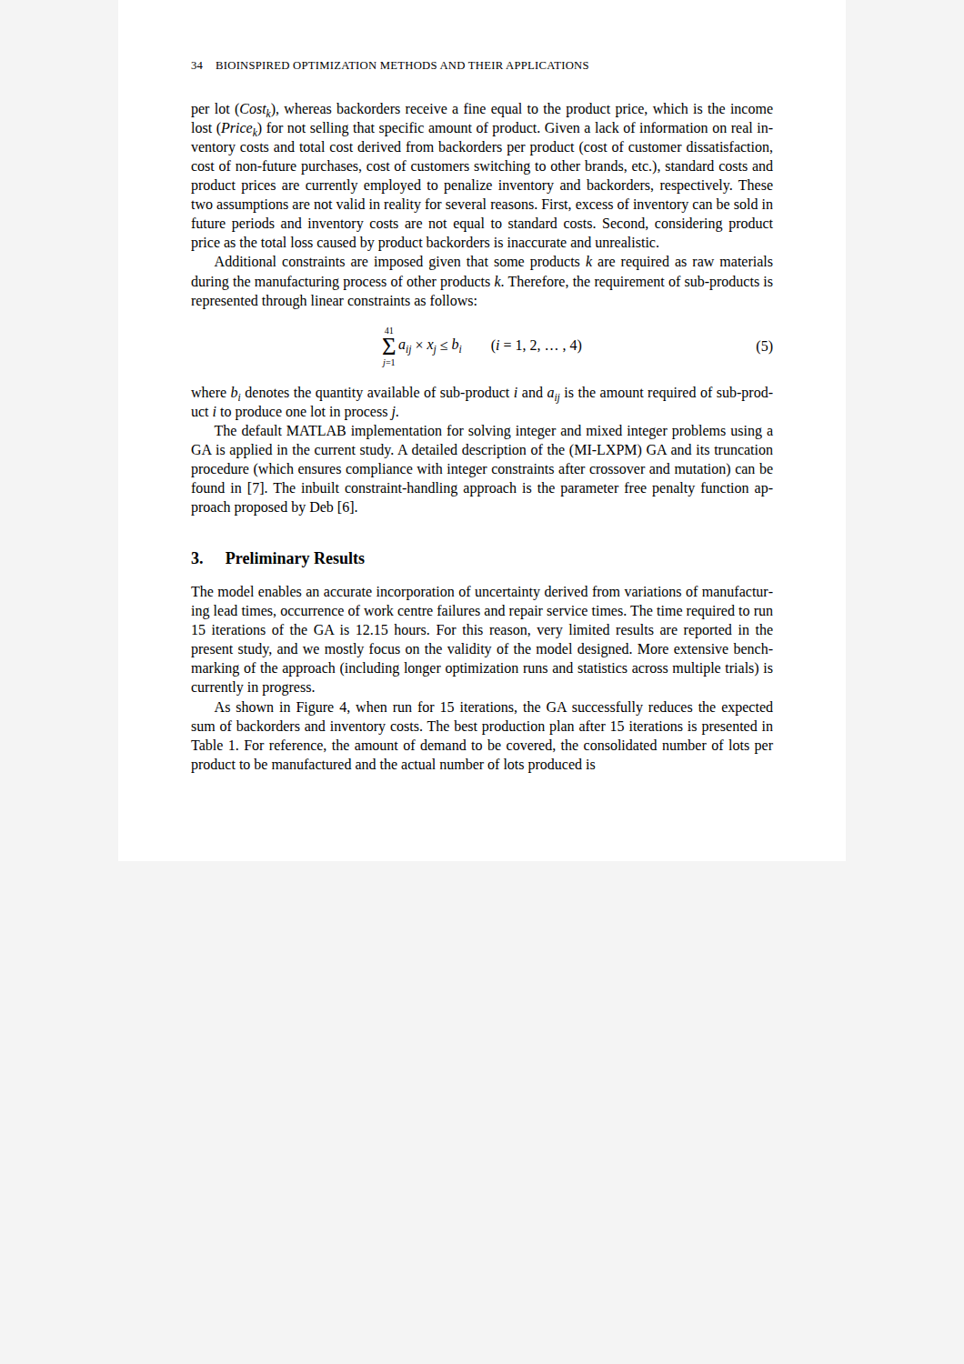34 BIOINSPIRED OPTIMIZATION METHODS AND THEIR APPLICATIONS
per lot (Costk), whereas backorders receive a fine equal to the product price, which is the income lost (Pricek) for not selling that specific amount of product. Given a lack of information on real inventory costs and total cost derived from backorders per product (cost of customer dissatisfaction, cost of non-future purchases, cost of customers switching to other brands, etc.), standard costs and product prices are currently employed to penalize inventory and backorders, respectively. These two assumptions are not valid in reality for several reasons. First, excess of inventory can be sold in future periods and inventory costs are not equal to standard costs. Second, considering product price as the total loss caused by product backorders is inaccurate and unrealistic.
Additional constraints are imposed given that some products k are required as raw materials during the manufacturing process of other products k. Therefore, the requirement of sub-products is represented through linear constraints as follows:
41 Σj=1 aij × xj ≤ bi  (i = 1, 2, … , 4) (5)
where bi denotes the quantity available of sub-product i and aij is the amount required of sub-product i to produce one lot in process j.
The default MATLAB implementation for solving integer and mixed integer problems using a GA is applied in the current study. A detailed description of the (MI-LXPM) GA and its truncation procedure (which ensures compliance with integer constraints after crossover and mutation) can be found in [7]. The inbuilt constraint-handling approach is the parameter free penalty function approach proposed by Deb [6].
3. Preliminary Results
The model enables an accurate incorporation of uncertainty derived from variations of manufacturing lead times, occurrence of work centre failures and repair service times. The time required to run 15 iterations of the GA is 12.15 hours. For this reason, very limited results are reported in the present study, and we mostly focus on the validity of the model designed. More extensive benchmarking of the approach (including longer optimization runs and statistics across multiple trials) is currently in progress.
As shown in Figure 4, when run for 15 iterations, the GA successfully reduces the expected sum of backorders and inventory costs. The best production plan after 15 iterations is presented in Table 1. For reference, the amount of demand to be covered, the consolidated number of lots per product to be manufactured and the actual number of lots produced is